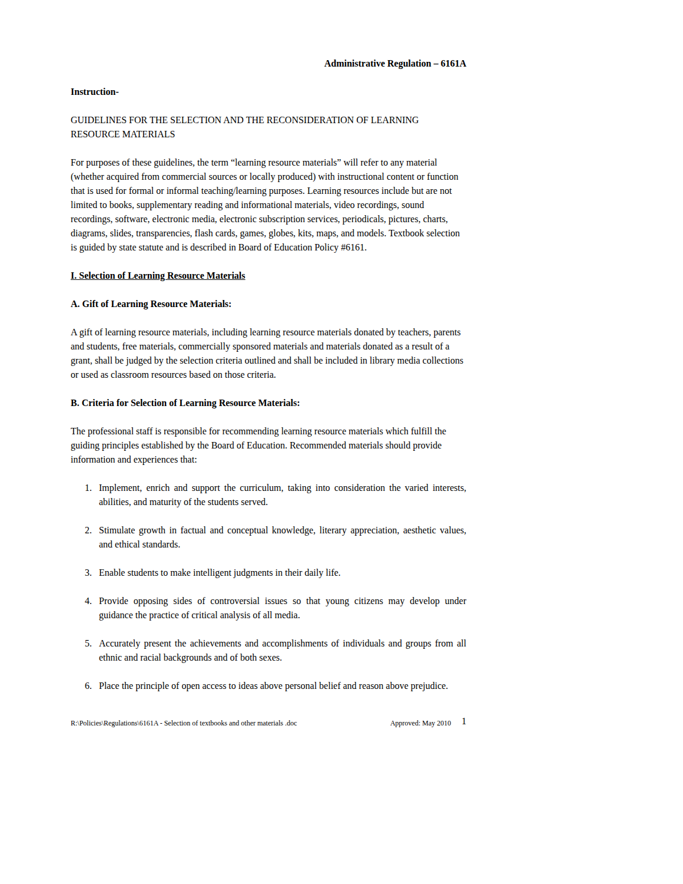Administrative Regulation – 6161A
Instruction-
Guidelines for the Selection and the Reconsideration of Learning Resource Materials
For purposes of these guidelines, the term “learning resource materials” will refer to any material (whether acquired from commercial sources or locally produced) with instructional content or function that is used for formal or informal teaching/learning purposes. Learning resources include but are not limited to books, supplementary reading and informational materials, video recordings, sound recordings, software, electronic media, electronic subscription services, periodicals, pictures, charts, diagrams, slides, transparencies, flash cards, games, globes, kits, maps, and models. Textbook selection is guided by state statute and is described in Board of Education Policy #6161.
I. Selection of Learning Resource Materials
A. Gift of Learning Resource Materials:
A gift of learning resource materials, including learning resource materials donated by teachers, parents and students, free materials, commercially sponsored materials and materials donated as a result of a grant, shall be judged by the selection criteria outlined and shall be included in library media collections or used as classroom resources based on those criteria.
B. Criteria for Selection of Learning Resource Materials:
The professional staff is responsible for recommending learning resource materials which fulfill the guiding principles established by the Board of Education. Recommended materials should provide information and experiences that:
Implement, enrich and support the curriculum, taking into consideration the varied interests, abilities, and maturity of the students served.
Stimulate growth in factual and conceptual knowledge, literary appreciation, aesthetic values, and ethical standards.
Enable students to make intelligent judgments in their daily life.
Provide opposing sides of controversial issues so that young citizens may develop under guidance the practice of critical analysis of all media.
Accurately present the achievements and accomplishments of individuals and groups from all ethnic and racial backgrounds and of both sexes.
Place the principle of open access to ideas above personal belief and reason above prejudice.
R:\Policies\Regulations\6161A - Selection of textbooks and other materials .doc Approved: May 2010 1